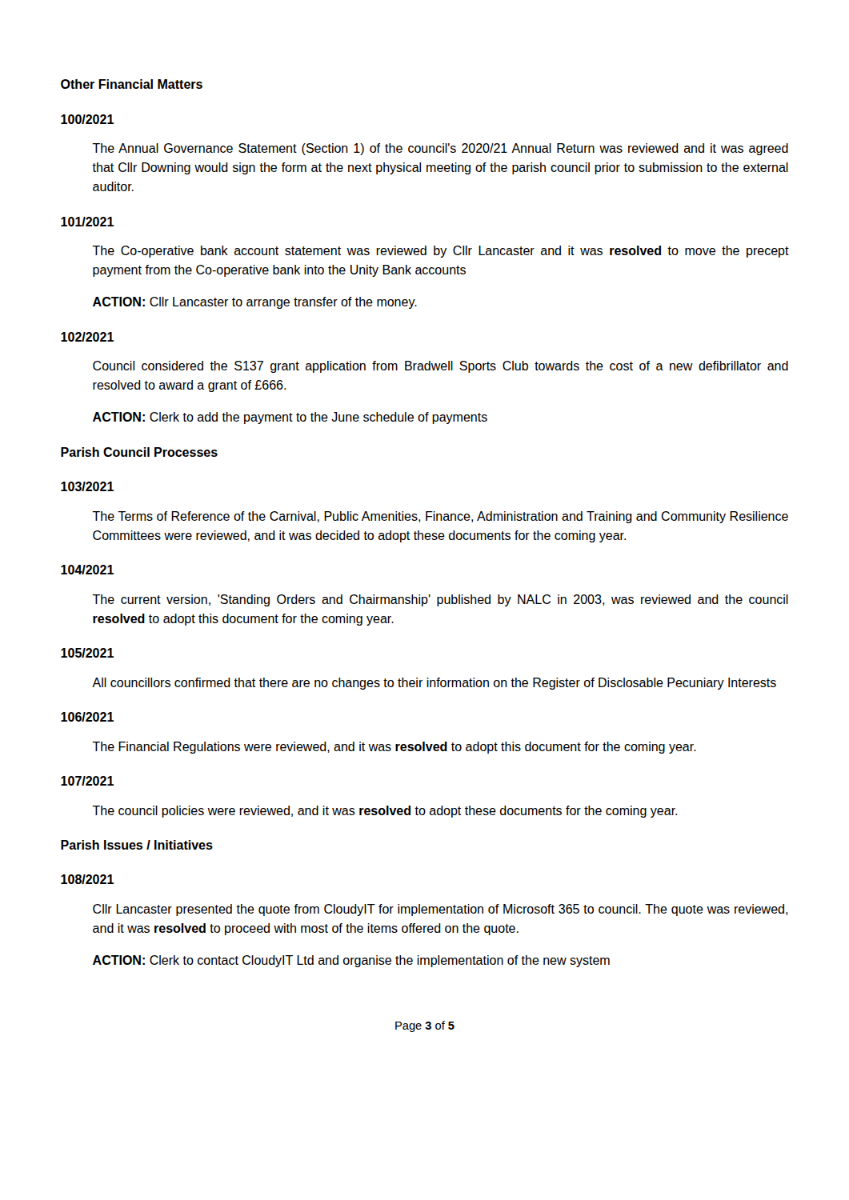Other Financial Matters
100/2021
The Annual Governance Statement (Section 1) of the council's 2020/21 Annual Return was reviewed and it was agreed that Cllr Downing would sign the form at the next physical meeting of the parish council prior to submission to the external auditor.
101/2021
The Co-operative bank account statement was reviewed by Cllr Lancaster and it was resolved to move the precept payment from the Co-operative bank into the Unity Bank accounts
ACTION: Cllr Lancaster to arrange transfer of the money.
102/2021
Council considered the S137 grant application from Bradwell Sports Club towards the cost of a new defibrillator and resolved to award a grant of £666.
ACTION: Clerk to add the payment to the June schedule of payments
Parish Council Processes
103/2021
The Terms of Reference of the Carnival, Public Amenities, Finance, Administration and Training and Community Resilience Committees were reviewed, and it was decided to adopt these documents for the coming year.
104/2021
The current version, 'Standing Orders and Chairmanship' published by NALC in 2003, was reviewed and the council resolved to adopt this document for the coming year.
105/2021
All councillors confirmed that there are no changes to their information on the Register of Disclosable Pecuniary Interests
106/2021
The Financial Regulations were reviewed, and it was resolved to adopt this document for the coming year.
107/2021
The council policies were reviewed, and it was resolved to adopt these documents for the coming year.
Parish Issues / Initiatives
108/2021
Cllr Lancaster presented the quote from CloudyIT for implementation of Microsoft 365 to council. The quote was reviewed, and it was resolved to proceed with most of the items offered on the quote.
ACTION: Clerk to contact CloudyIT Ltd and organise the implementation of the new system
Page 3 of 5